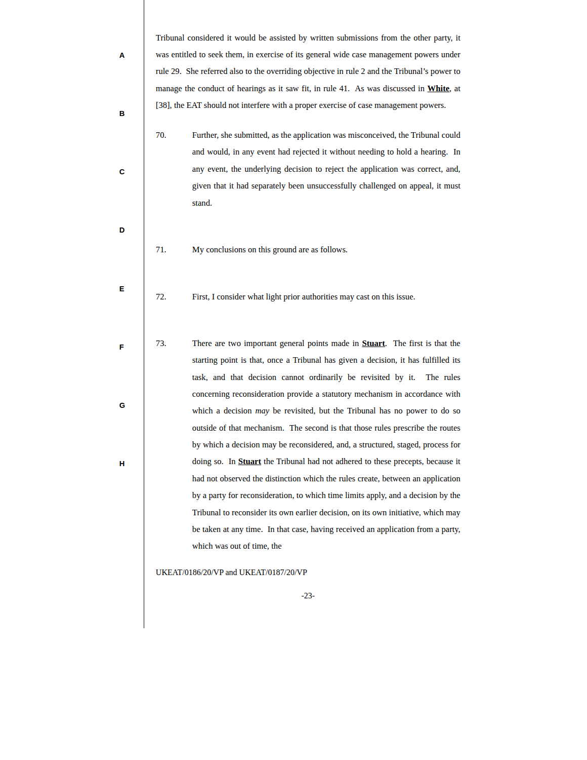A B C D E F G H
Tribunal considered it would be assisted by written submissions from the other party, it was entitled to seek them, in exercise of its general wide case management powers under rule 29. She referred also to the overriding objective in rule 2 and the Tribunal’s power to manage the conduct of hearings as it saw fit, in rule 41. As was discussed in White, at [38], the EAT should not interfere with a proper exercise of case management powers.
70.
Further, she submitted, as the application was misconceived, the Tribunal could and would, in any event had rejected it without needing to hold a hearing. In any event, the underlying decision to reject the application was correct, and, given that it had separately been unsuccessfully challenged on appeal, it must stand.
71.
My conclusions on this ground are as follows.
72.
First, I consider what light prior authorities may cast on this issue.
73.
There are two important general points made in Stuart. The first is that the starting point is that, once a Tribunal has given a decision, it has fulfilled its task, and that decision cannot ordinarily be revisited by it. The rules concerning reconsideration provide a statutory mechanism in accordance with which a decision may be revisited, but the Tribunal has no power to do so outside of that mechanism. The second is that those rules prescribe the routes by which a decision may be reconsidered, and, a structured, staged, process for doing so. In Stuart the Tribunal had not adhered to these precepts, because it had not observed the distinction which the rules create, between an application by a party for reconsideration, to which time limits apply, and a decision by the Tribunal to reconsider its own earlier decision, on its own initiative, which may be taken at any time. In that case, having received an application from a party, which was out of time, the
UKEAT/0186/20/VP and UKEAT/0187/20/VP
-23-